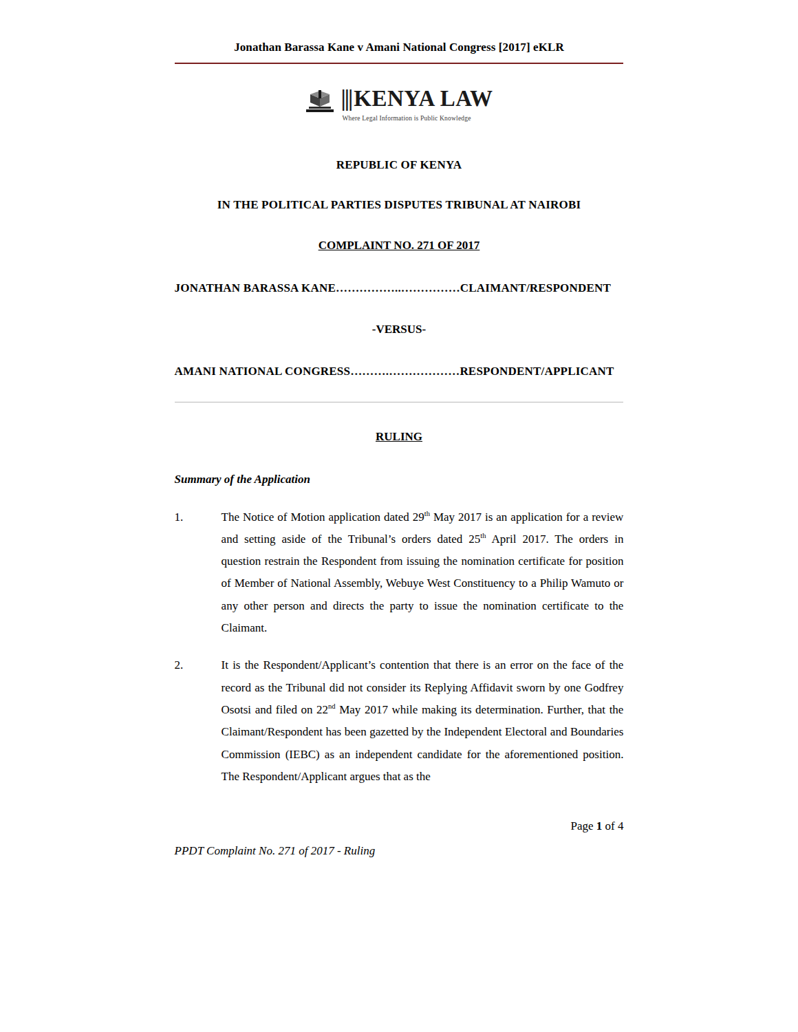Jonathan Barassa Kane v Amani National Congress [2017] eKLR
|||KENYA LAW
Where Legal Information is Public Knowledge
REPUBLIC OF KENYA
IN THE POLITICAL PARTIES DISPUTES TRIBUNAL AT NAIROBI
COMPLAINT NO. 271 OF 2017
JONATHAN BARASSA KANE……………..……………CLAIMANT/RESPONDENT
-VERSUS-
AMANI NATIONAL CONGRESS……….………………RESPONDENT/APPLICANT
RULING
Summary of the Application
1. The Notice of Motion application dated 29th May 2017 is an application for a review and setting aside of the Tribunal’s orders dated 25th April 2017. The orders in question restrain the Respondent from issuing the nomination certificate for position of Member of National Assembly, Webuye West Constituency to a Philip Wamuto or any other person and directs the party to issue the nomination certificate to the Claimant.
2. It is the Respondent/Applicant’s contention that there is an error on the face of the record as the Tribunal did not consider its Replying Affidavit sworn by one Godfrey Osotsi and filed on 22nd May 2017 while making its determination. Further, that the Claimant/Respondent has been gazetted by the Independent Electoral and Boundaries Commission (IEBC) as an independent candidate for the aforementioned position. The Respondent/Applicant argues that as the
Page 1 of 4
PPDT Complaint No. 271 of 2017 - Ruling